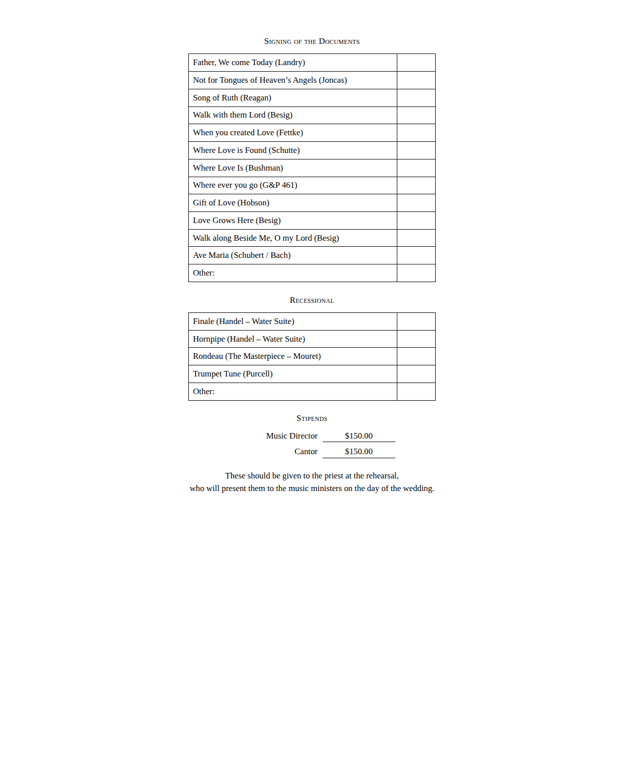Signing of the Documents
| Father, We come Today (Landry) | |
| Not for Tongues of Heaven’s Angels (Joncas) | |
| Song of Ruth (Reagan) | |
| Walk with them Lord (Besig) | |
| When you created Love (Fettke) | |
| Where Love is Found (Schutte) | |
| Where Love Is (Bushman) | |
| Where ever you go (G&P 461) | |
| Gift of Love (Hobson) | |
| Love Grows Here (Besig) | |
| Walk along Beside Me, O my Lord (Besig) | |
| Ave Maria (Schubert / Bach) | |
| Other: | |
Recessional
| Finale (Handel – Water Suite) | |
| Hornpipe (Handel – Water Suite) | |
| Rondeau (The Masterpiece – Mouret) | |
| Trumpet Tune (Purcell) | |
| Other: | |
Stipends
Music Director
$150.00
Cantor
$150.00
These should be given to the priest at the rehearsal,
who will present them to the music ministers on the day of the wedding.